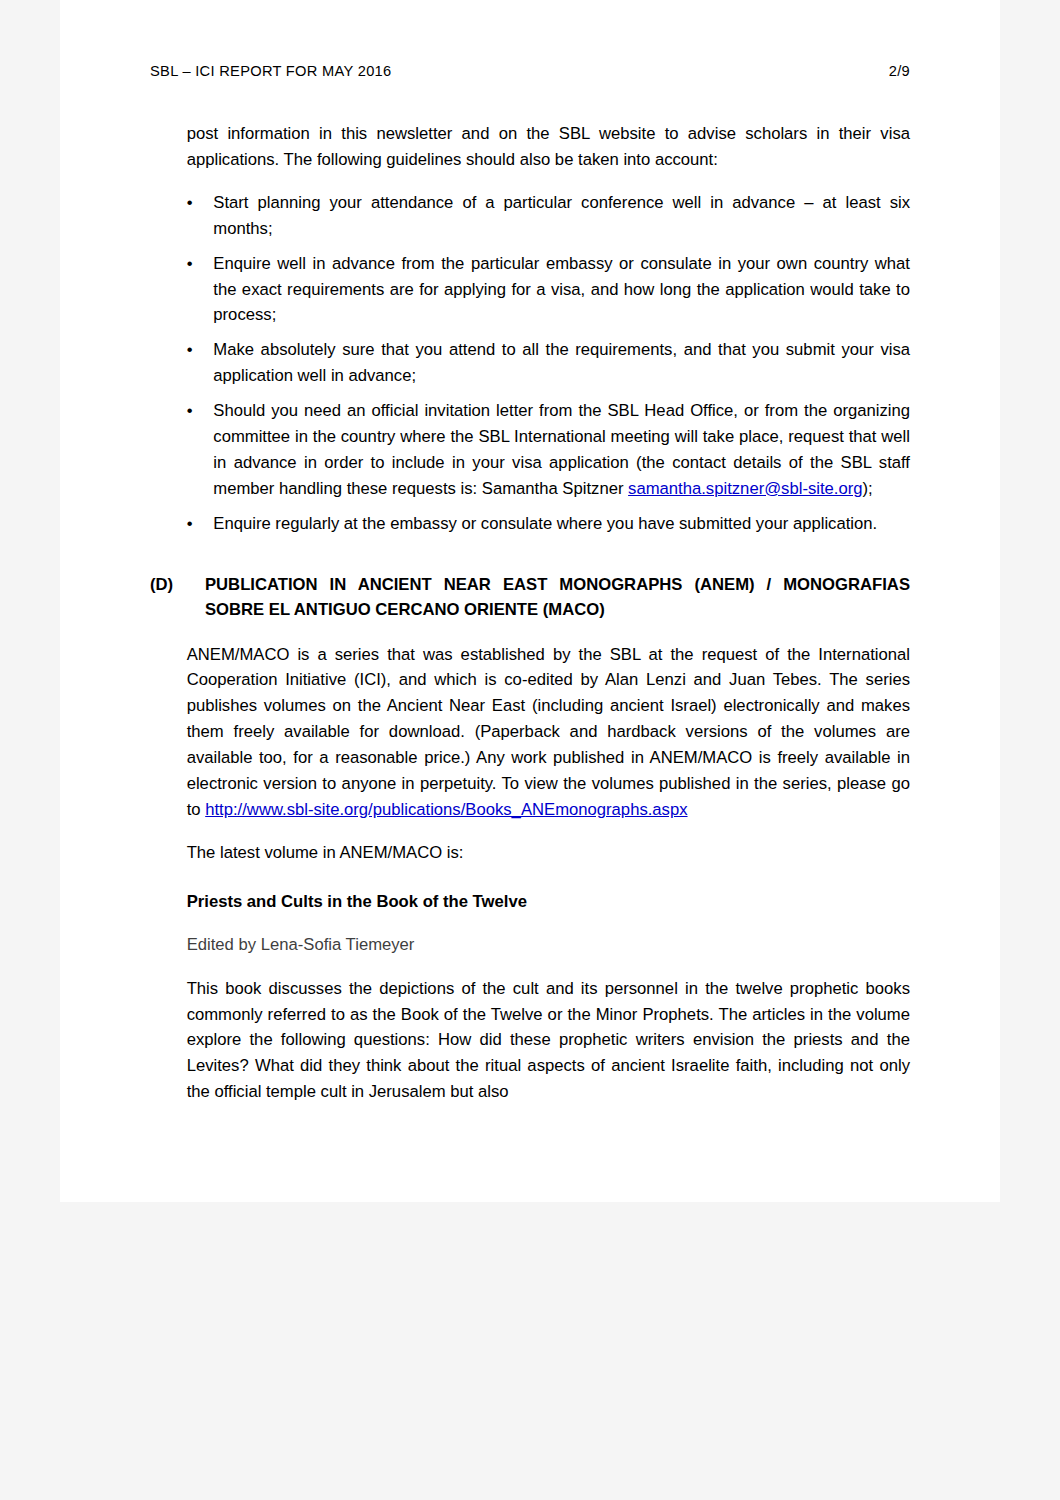SBL – ICI Report for May 2016 2/9
post information in this newsletter and on the SBL website to advise scholars in their visa applications. The following guidelines should also be taken into account:
Start planning your attendance of a particular conference well in advance – at least six months;
Enquire well in advance from the particular embassy or consulate in your own country what the exact requirements are for applying for a visa, and how long the application would take to process;
Make absolutely sure that you attend to all the requirements, and that you submit your visa application well in advance;
Should you need an official invitation letter from the SBL Head Office, or from the organizing committee in the country where the SBL International meeting will take place, request that well in advance in order to include in your visa application (the contact details of the SBL staff member handling these requests is: Samantha Spitzner samantha.spitzner@sbl-site.org);
Enquire regularly at the embassy or consulate where you have submitted your application.
(d) Publication in Ancient Near East Monographs (ANEM) / Monografias sobre el Antiguo Cercano Oriente (MACO)
ANEM/MACO is a series that was established by the SBL at the request of the International Cooperation Initiative (ICI), and which is co-edited by Alan Lenzi and Juan Tebes. The series publishes volumes on the Ancient Near East (including ancient Israel) electronically and makes them freely available for download. (Paperback and hardback versions of the volumes are available too, for a reasonable price.) Any work published in ANEM/MACO is freely available in electronic version to anyone in perpetuity. To view the volumes published in the series, please go to http://www.sbl-site.org/publications/Books_ANEmonographs.aspx
The latest volume in ANEM/MACO is:
Priests and Cults in the Book of the Twelve
Edited by Lena-Sofia Tiemeyer
This book discusses the depictions of the cult and its personnel in the twelve prophetic books commonly referred to as the Book of the Twelve or the Minor Prophets. The articles in the volume explore the following questions: How did these prophetic writers envision the priests and the Levites? What did they think about the ritual aspects of ancient Israelite faith, including not only the official temple cult in Jerusalem but also